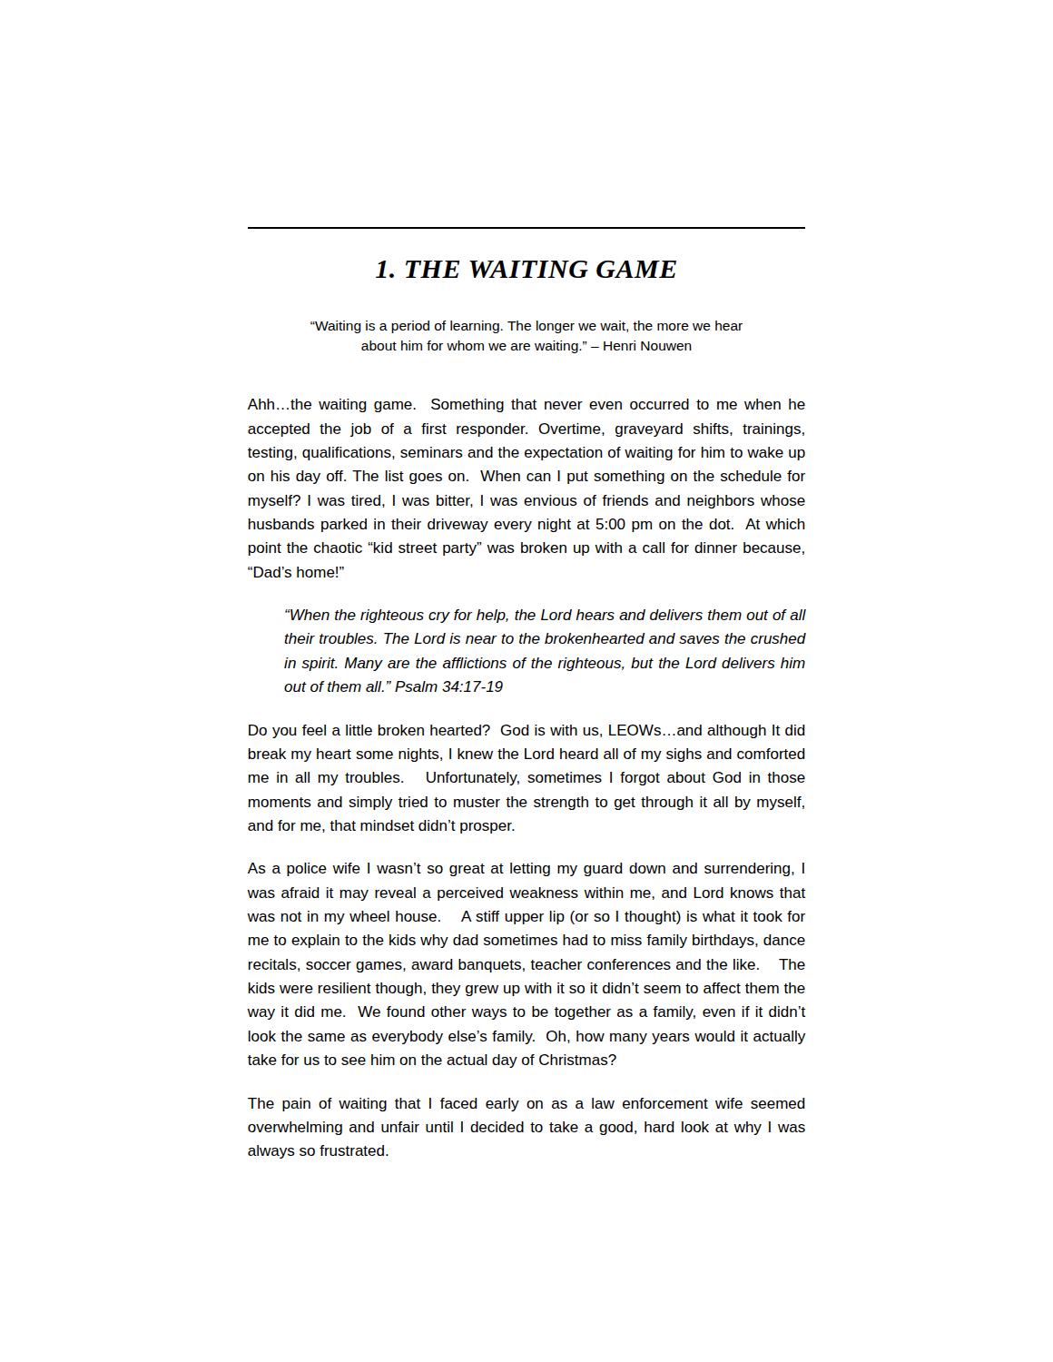1. THE WAITING GAME
“Waiting is a period of learning. The longer we wait, the more we hear about him for whom we are waiting.” – Henri Nouwen
Ahh…the waiting game. Something that never even occurred to me when he accepted the job of a first responder. Overtime, graveyard shifts, trainings, testing, qualifications, seminars and the expectation of waiting for him to wake up on his day off. The list goes on. When can I put something on the schedule for myself? I was tired, I was bitter, I was envious of friends and neighbors whose husbands parked in their driveway every night at 5:00 pm on the dot. At which point the chaotic “kid street party” was broken up with a call for dinner because, “Dad’s home!”
“When the righteous cry for help, the Lord hears and delivers them out of all their troubles. The Lord is near to the brokenhearted and saves the crushed in spirit. Many are the afflictions of the righteous, but the Lord delivers him out of them all.” Psalm 34:17-19
Do you feel a little broken hearted? God is with us, LEOWs…and although It did break my heart some nights, I knew the Lord heard all of my sighs and comforted me in all my troubles. Unfortunately, sometimes I forgot about God in those moments and simply tried to muster the strength to get through it all by myself, and for me, that mindset didn’t prosper.
As a police wife I wasn’t so great at letting my guard down and surrendering, I was afraid it may reveal a perceived weakness within me, and Lord knows that was not in my wheel house. A stiff upper lip (or so I thought) is what it took for me to explain to the kids why dad sometimes had to miss family birthdays, dance recitals, soccer games, award banquets, teacher conferences and the like. The kids were resilient though, they grew up with it so it didn’t seem to affect them the way it did me. We found other ways to be together as a family, even if it didn’t look the same as everybody else’s family. Oh, how many years would it actually take for us to see him on the actual day of Christmas?
The pain of waiting that I faced early on as a law enforcement wife seemed overwhelming and unfair until I decided to take a good, hard look at why I was always so frustrated.